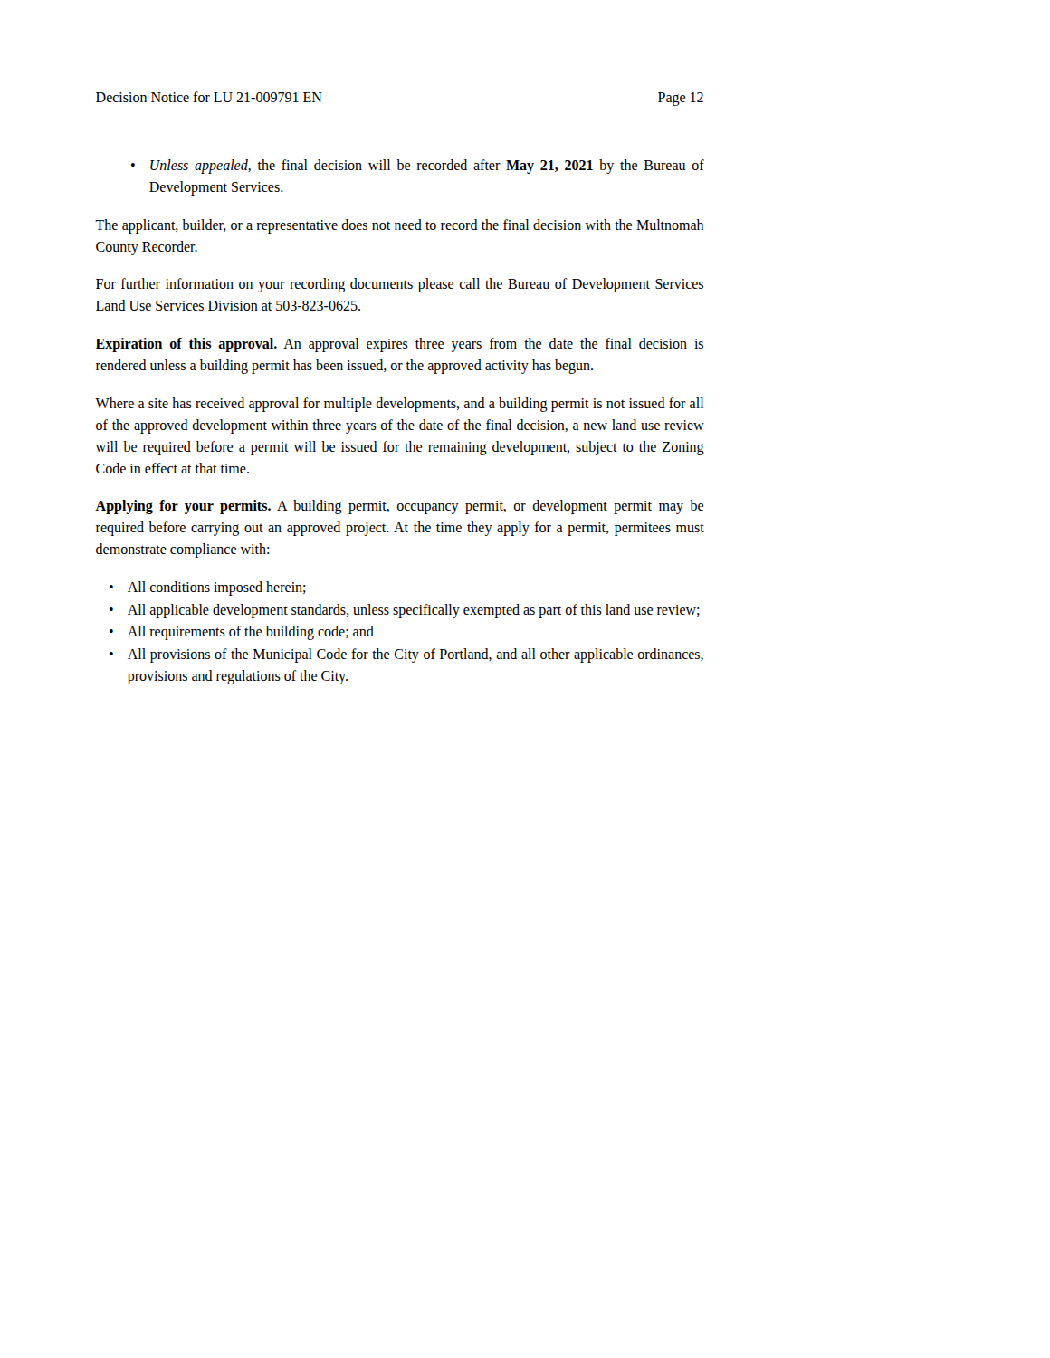Decision Notice for LU 21-009791 EN Page 12
Unless appealed, the final decision will be recorded after May 21, 2021 by the Bureau of Development Services.
The applicant, builder, or a representative does not need to record the final decision with the Multnomah County Recorder.
For further information on your recording documents please call the Bureau of Development Services Land Use Services Division at 503-823-0625.
Expiration of this approval. An approval expires three years from the date the final decision is rendered unless a building permit has been issued, or the approved activity has begun.
Where a site has received approval for multiple developments, and a building permit is not issued for all of the approved development within three years of the date of the final decision, a new land use review will be required before a permit will be issued for the remaining development, subject to the Zoning Code in effect at that time.
Applying for your permits. A building permit, occupancy permit, or development permit may be required before carrying out an approved project. At the time they apply for a permit, permitees must demonstrate compliance with:
All conditions imposed herein;
All applicable development standards, unless specifically exempted as part of this land use review;
All requirements of the building code; and
All provisions of the Municipal Code for the City of Portland, and all other applicable ordinances, provisions and regulations of the City.